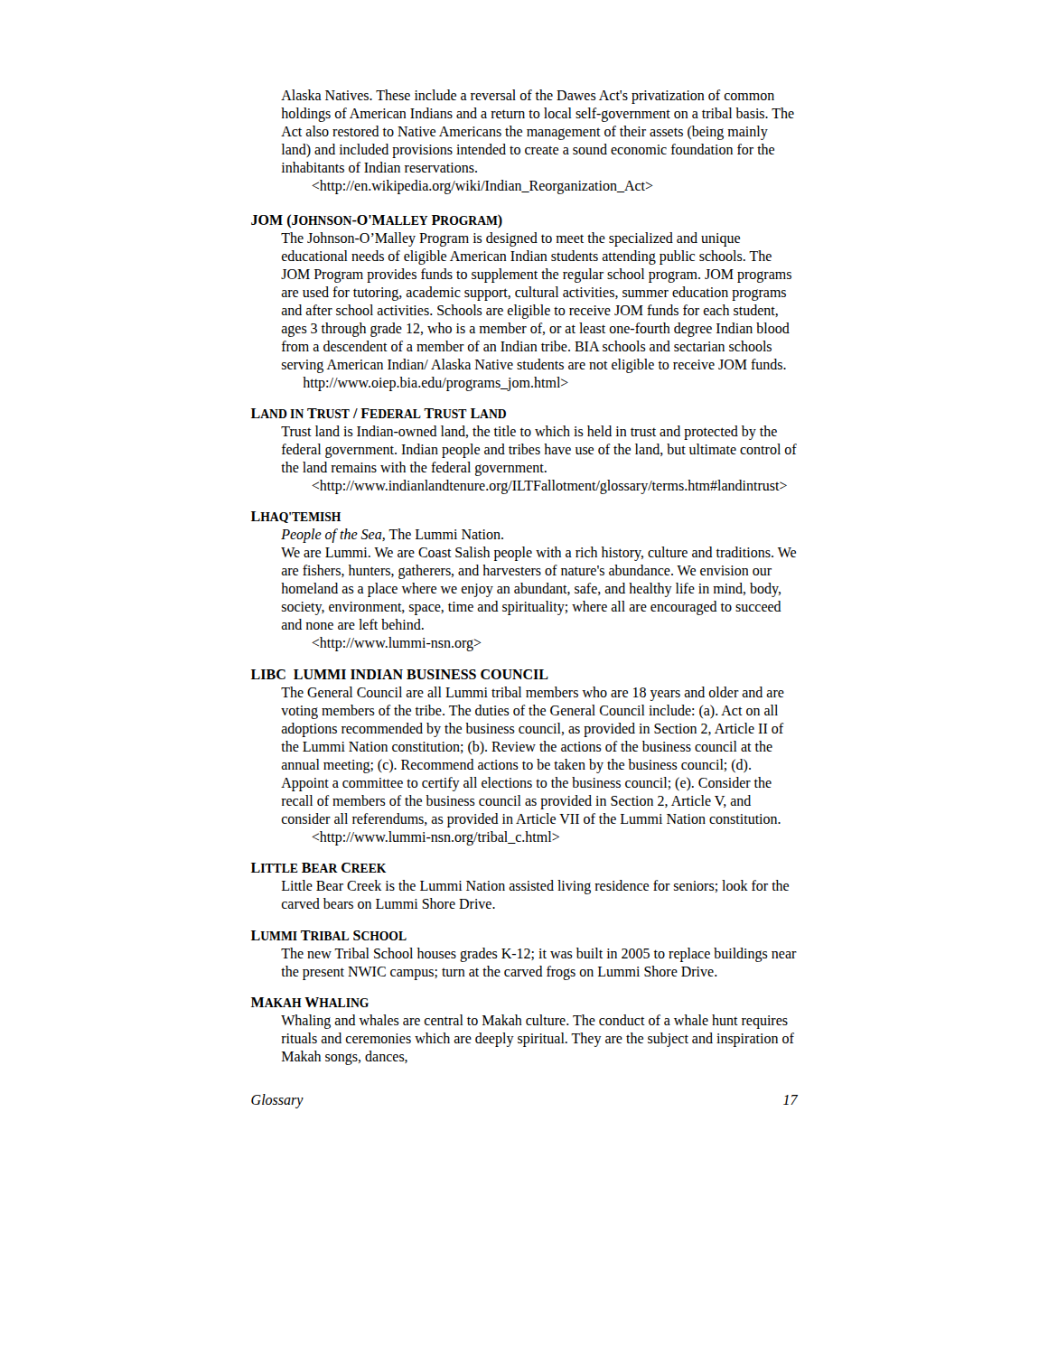Alaska Natives. These include a reversal of the Dawes Act's privatization of common holdings of American Indians and a return to local self-government on a tribal basis. The Act also restored to Native Americans the management of their assets (being mainly land) and included provisions intended to create a sound economic foundation for the inhabitants of Indian reservations.
<http://en.wikipedia.org/wiki/Indian_Reorganization_Act>
JOM (JOHNSON-O'MALLEY PROGRAM)
The Johnson-O’Malley Program is designed to meet the specialized and unique educational needs of eligible American Indian students attending public schools. The JOM Program provides funds to supplement the regular school program. JOM programs are used for tutoring, academic support, cultural activities, summer education programs and after school activities. Schools are eligible to receive JOM funds for each student, ages 3 through grade 12, who is a member of, or at least one-fourth degree Indian blood from a descendent of a member of an Indian tribe. BIA schools and sectarian schools serving American Indian/ Alaska Native students are not eligible to receive JOM funds.
http://www.oiep.bia.edu/programs_jom.html>
LAND IN TRUST / FEDERAL TRUST LAND
Trust land is Indian-owned land, the title to which is held in trust and protected by the federal government. Indian people and tribes have use of the land, but ultimate control of the land remains with the federal government.
<http://www.indianlandtenure.org/ILTFallotment/glossary/terms.htm#landintrust>
LHAQ'TEMISH
People of the Sea, The Lummi Nation.
We are Lummi. We are Coast Salish people with a rich history, culture and traditions. We are fishers, hunters, gatherers, and harvesters of nature's abundance. We envision our homeland as a place where we enjoy an abundant, safe, and healthy life in mind, body, society, environment, space, time and spirituality; where all are encouraged to succeed and none are left behind.
<http://www.lummi-nsn.org>
LIBC Lummi Indian Business Council
The General Council are all Lummi tribal members who are 18 years and older and are voting members of the tribe. The duties of the General Council include: (a). Act on all adoptions recommended by the business council, as provided in Section 2, Article II of the Lummi Nation constitution; (b). Review the actions of the business council at the annual meeting; (c). Recommend actions to be taken by the business council; (d). Appoint a committee to certify all elections to the business council; (e). Consider the recall of members of the business council as provided in Section 2, Article V, and consider all referendums, as provided in Article VII of the Lummi Nation constitution.
<http://www.lummi-nsn.org/tribal_c.html>
LITTLE BEAR CREEK
Little Bear Creek is the Lummi Nation assisted living residence for seniors; look for the carved bears on Lummi Shore Drive.
LUMMI TRIBAL SCHOOL
The new Tribal School houses grades K-12; it was built in 2005 to replace buildings near the present NWIC campus; turn at the carved frogs on Lummi Shore Drive.
MAKAH WHALING
Whaling and whales are central to Makah culture. The conduct of a whale hunt requires rituals and ceremonies which are deeply spiritual. They are the subject and inspiration of Makah songs, dances,
Glossary17